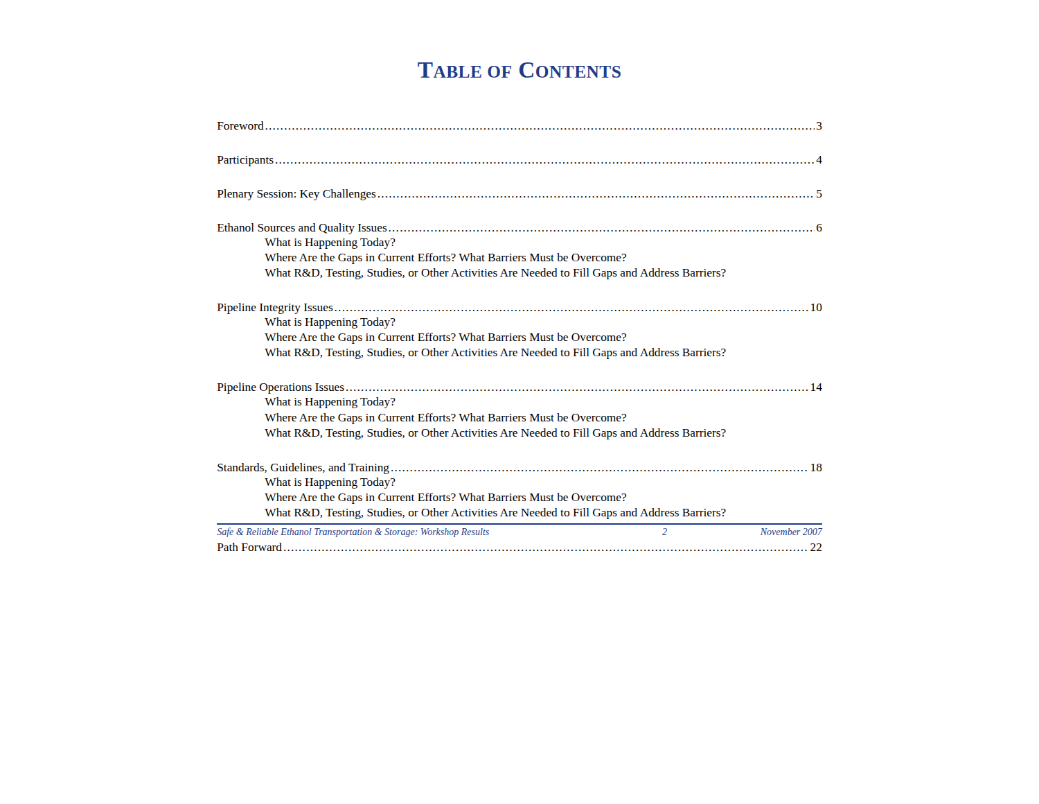TABLE OF CONTENTS
Foreword ................................................................................................................................................................................................................ 3
Participants ............................................................................................................................................................................................................. 4
Plenary Session: Key Challenges ................................................................................................................................................................................. 5
Ethanol Sources and Quality Issues .............................................................................................................................................................................. 6
What is Happening Today?
Where Are the Gaps in Current Efforts? What Barriers Must be Overcome?
What R&D, Testing, Studies, or Other Activities Are Needed to Fill Gaps and Address Barriers?
Pipeline Integrity Issues ....................................................................................................................................................................................... 10
What is Happening Today?
Where Are the Gaps in Current Efforts? What Barriers Must be Overcome?
What R&D, Testing, Studies, or Other Activities Are Needed to Fill Gaps and Address Barriers?
Pipeline Operations Issues ................................................................................................................................................................................... 14
What is Happening Today?
Where Are the Gaps in Current Efforts? What Barriers Must be Overcome?
What R&D, Testing, Studies, or Other Activities Are Needed to Fill Gaps and Address Barriers?
Standards, Guidelines, and Training ............................................................................................................................................................................. 18
What is Happening Today?
Where Are the Gaps in Current Efforts? What Barriers Must be Overcome?
What R&D, Testing, Studies, or Other Activities Are Needed to Fill Gaps and Address Barriers?
Path Forward ........................................................................................................................................................................................................... 22
Safe & Reliable Ethanol Transportation & Storage: Workshop Results 2 November 2007